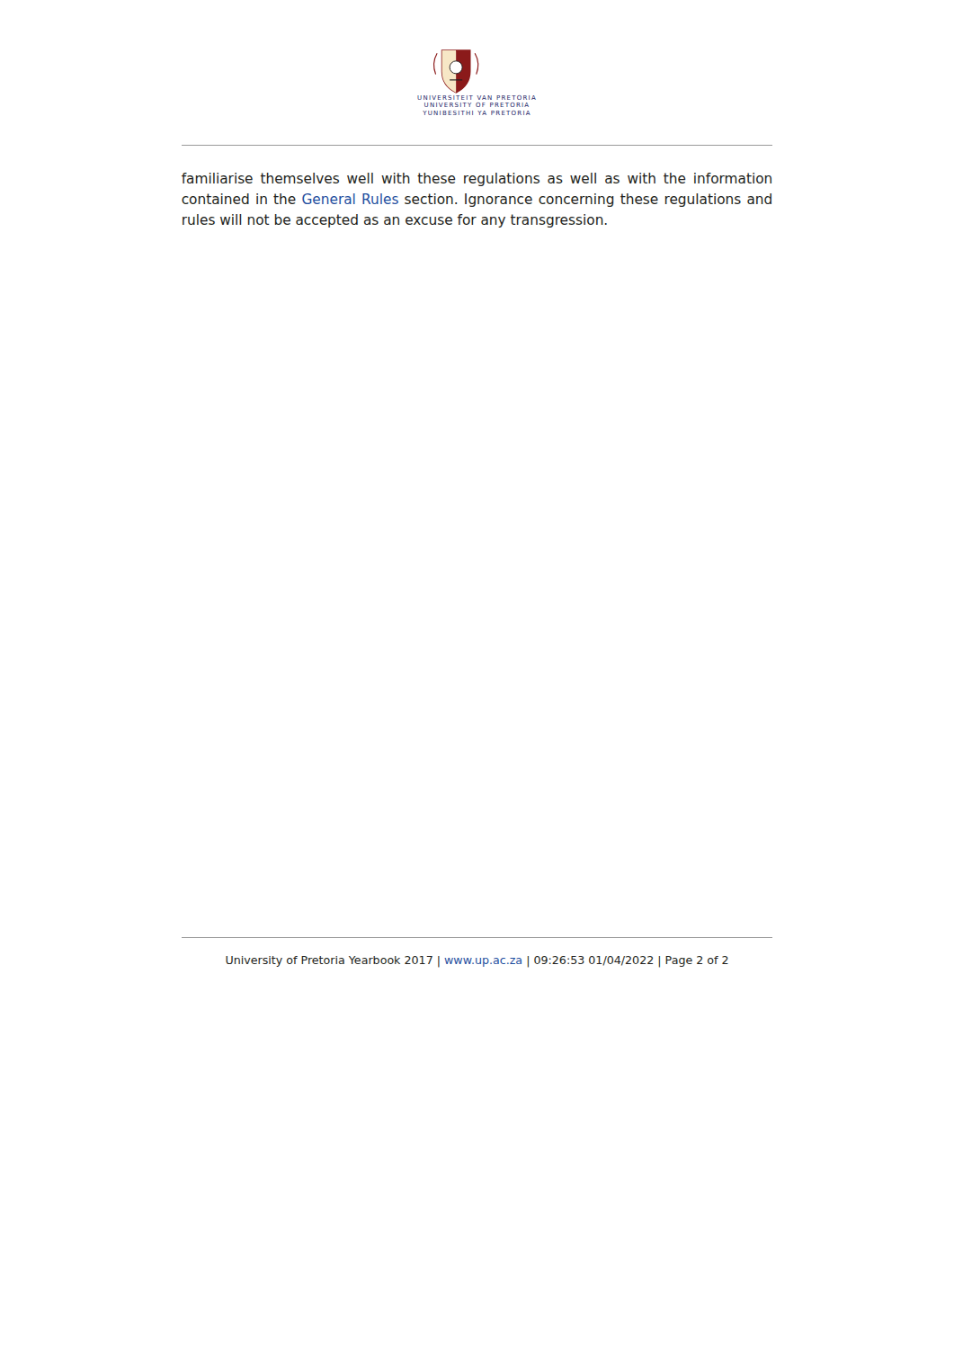familiarise themselves well with these regulations as well as with the information contained in the General Rules section. Ignorance concerning these regulations and rules will not be accepted as an excuse for any transgression.
University of Pretoria Yearbook 2017 | www.up.ac.za | 09:26:53 01/04/2022 | Page 2 of 2